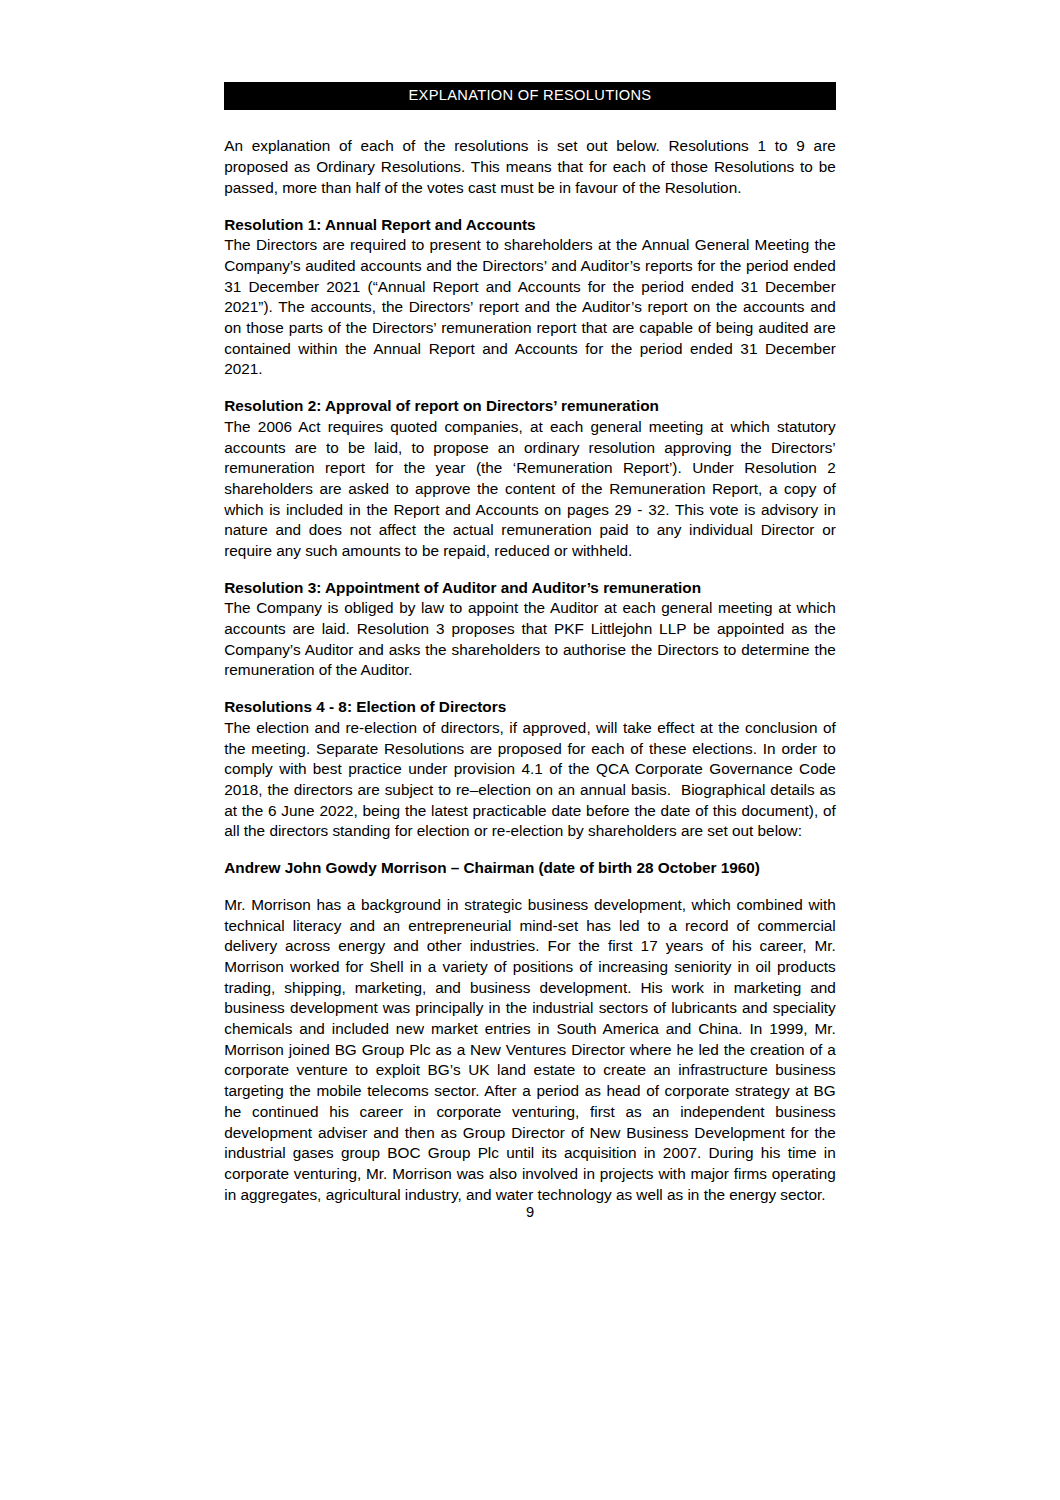EXPLANATION OF RESOLUTIONS
An explanation of each of the resolutions is set out below. Resolutions 1 to 9 are proposed as Ordinary Resolutions. This means that for each of those Resolutions to be passed, more than half of the votes cast must be in favour of the Resolution.
Resolution 1: Annual Report and Accounts
The Directors are required to present to shareholders at the Annual General Meeting the Company’s audited accounts and the Directors’ and Auditor’s reports for the period ended 31 December 2021 (“Annual Report and Accounts for the period ended 31 December 2021”). The accounts, the Directors’ report and the Auditor’s report on the accounts and on those parts of the Directors’ remuneration report that are capable of being audited are contained within the Annual Report and Accounts for the period ended 31 December 2021.
Resolution 2: Approval of report on Directors’ remuneration
The 2006 Act requires quoted companies, at each general meeting at which statutory accounts are to be laid, to propose an ordinary resolution approving the Directors’ remuneration report for the year (the ‘Remuneration Report’). Under Resolution 2 shareholders are asked to approve the content of the Remuneration Report, a copy of which is included in the Report and Accounts on pages 29 - 32. This vote is advisory in nature and does not affect the actual remuneration paid to any individual Director or require any such amounts to be repaid, reduced or withheld.
Resolution 3: Appointment of Auditor and Auditor’s remuneration
The Company is obliged by law to appoint the Auditor at each general meeting at which accounts are laid. Resolution 3 proposes that PKF Littlejohn LLP be appointed as the Company’s Auditor and asks the shareholders to authorise the Directors to determine the remuneration of the Auditor.
Resolutions 4 - 8: Election of Directors
The election and re-election of directors, if approved, will take effect at the conclusion of the meeting. Separate Resolutions are proposed for each of these elections. In order to comply with best practice under provision 4.1 of the QCA Corporate Governance Code 2018, the directors are subject to re–election on an annual basis. Biographical details as at the 6 June 2022, being the latest practicable date before the date of this document), of all the directors standing for election or re-election by shareholders are set out below:
Andrew John Gowdy Morrison – Chairman (date of birth 28 October 1960)
Mr. Morrison has a background in strategic business development, which combined with technical literacy and an entrepreneurial mind-set has led to a record of commercial delivery across energy and other industries. For the first 17 years of his career, Mr. Morrison worked for Shell in a variety of positions of increasing seniority in oil products trading, shipping, marketing, and business development. His work in marketing and business development was principally in the industrial sectors of lubricants and speciality chemicals and included new market entries in South America and China. In 1999, Mr. Morrison joined BG Group Plc as a New Ventures Director where he led the creation of a corporate venture to exploit BG’s UK land estate to create an infrastructure business targeting the mobile telecoms sector. After a period as head of corporate strategy at BG he continued his career in corporate venturing, first as an independent business development adviser and then as Group Director of New Business Development for the industrial gases group BOC Group Plc until its acquisition in 2007. During his time in corporate venturing, Mr. Morrison was also involved in projects with major firms operating in aggregates, agricultural industry, and water technology as well as in the energy sector.
9